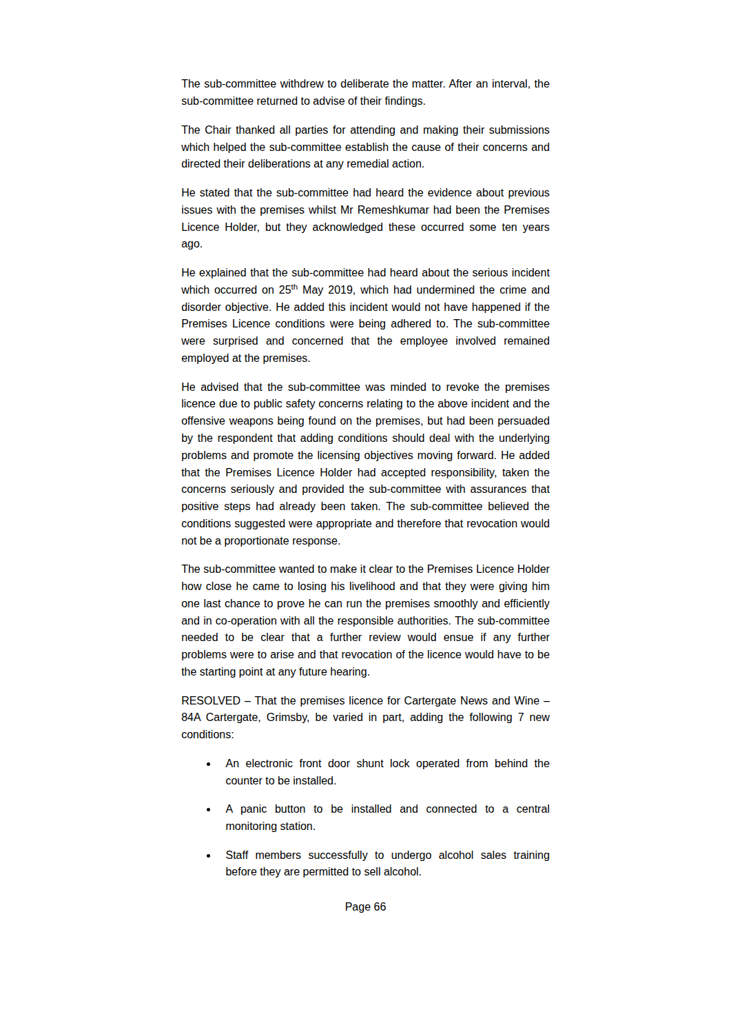The sub-committee withdrew to deliberate the matter. After an interval, the sub-committee returned to advise of their findings.
The Chair thanked all parties for attending and making their submissions which helped the sub-committee establish the cause of their concerns and directed their deliberations at any remedial action.
He stated that the sub-committee had heard the evidence about previous issues with the premises whilst Mr Remeshkumar had been the Premises Licence Holder, but they acknowledged these occurred some ten years ago.
He explained that the sub-committee had heard about the serious incident which occurred on 25th May 2019, which had undermined the crime and disorder objective. He added this incident would not have happened if the Premises Licence conditions were being adhered to. The sub-committee were surprised and concerned that the employee involved remained employed at the premises.
He advised that the sub-committee was minded to revoke the premises licence due to public safety concerns relating to the above incident and the offensive weapons being found on the premises, but had been persuaded by the respondent that adding conditions should deal with the underlying problems and promote the licensing objectives moving forward. He added that the Premises Licence Holder had accepted responsibility, taken the concerns seriously and provided the sub-committee with assurances that positive steps had already been taken. The sub-committee believed the conditions suggested were appropriate and therefore that revocation would not be a proportionate response.
The sub-committee wanted to make it clear to the Premises Licence Holder how close he came to losing his livelihood and that they were giving him one last chance to prove he can run the premises smoothly and efficiently and in co-operation with all the responsible authorities. The sub-committee needed to be clear that a further review would ensue if any further problems were to arise and that revocation of the licence would have to be the starting point at any future hearing.
RESOLVED – That the premises licence for Cartergate News and Wine – 84A Cartergate, Grimsby, be varied in part, adding the following 7 new conditions:
An electronic front door shunt lock operated from behind the counter to be installed.
A panic button to be installed and connected to a central monitoring station.
Staff members successfully to undergo alcohol sales training before they are permitted to sell alcohol.
Page 66